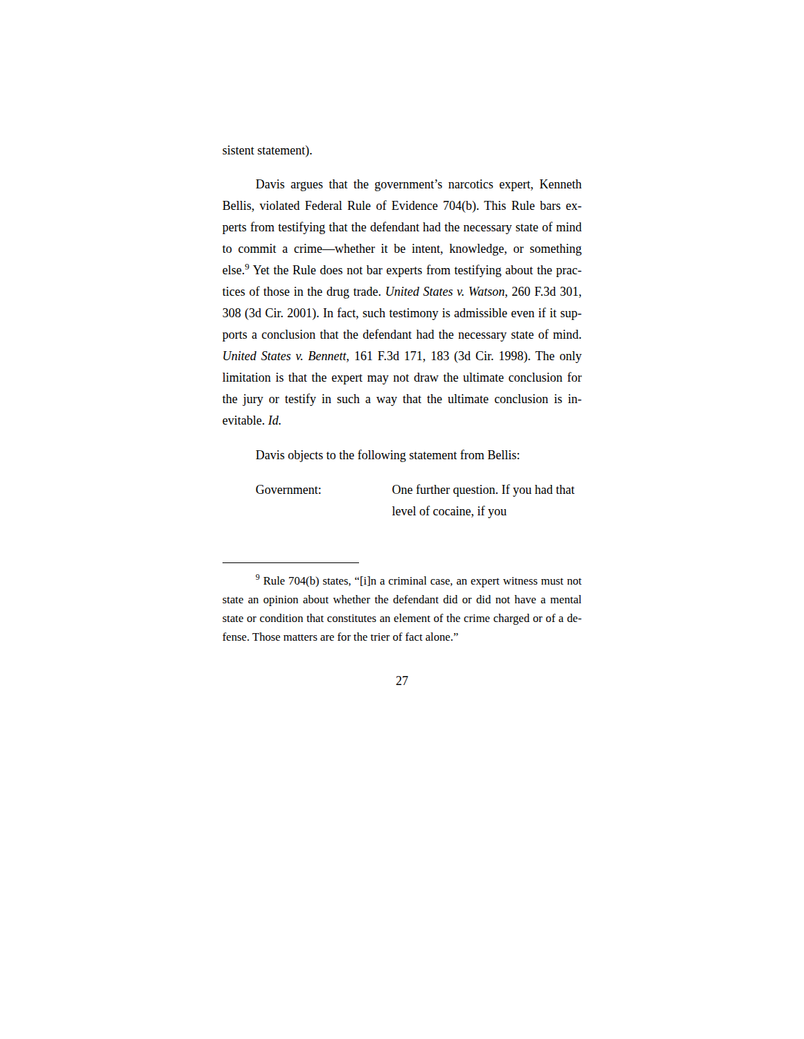sistent statement).
Davis argues that the government’s narcotics expert, Kenneth Bellis, violated Federal Rule of Evidence 704(b). This Rule bars experts from testifying that the defendant had the necessary state of mind to commit a crime—whether it be intent, knowledge, or something else.9 Yet the Rule does not bar experts from testifying about the practices of those in the drug trade. United States v. Watson, 260 F.3d 301, 308 (3d Cir. 2001). In fact, such testimony is admissible even if it supports a conclusion that the defendant had the necessary state of mind. United States v. Bennett, 161 F.3d 171, 183 (3d Cir. 1998). The only limitation is that the expert may not draw the ultimate conclusion for the jury or testify in such a way that the ultimate conclusion is inevitable. Id.
Davis objects to the following statement from Bellis:
Government:
One further question. If you had that level of cocaine, if you
9 Rule 704(b) states, “[i]n a criminal case, an expert witness must not state an opinion about whether the defendant did or did not have a mental state or condition that constitutes an element of the crime charged or of a defense. Those matters are for the trier of fact alone.”
27